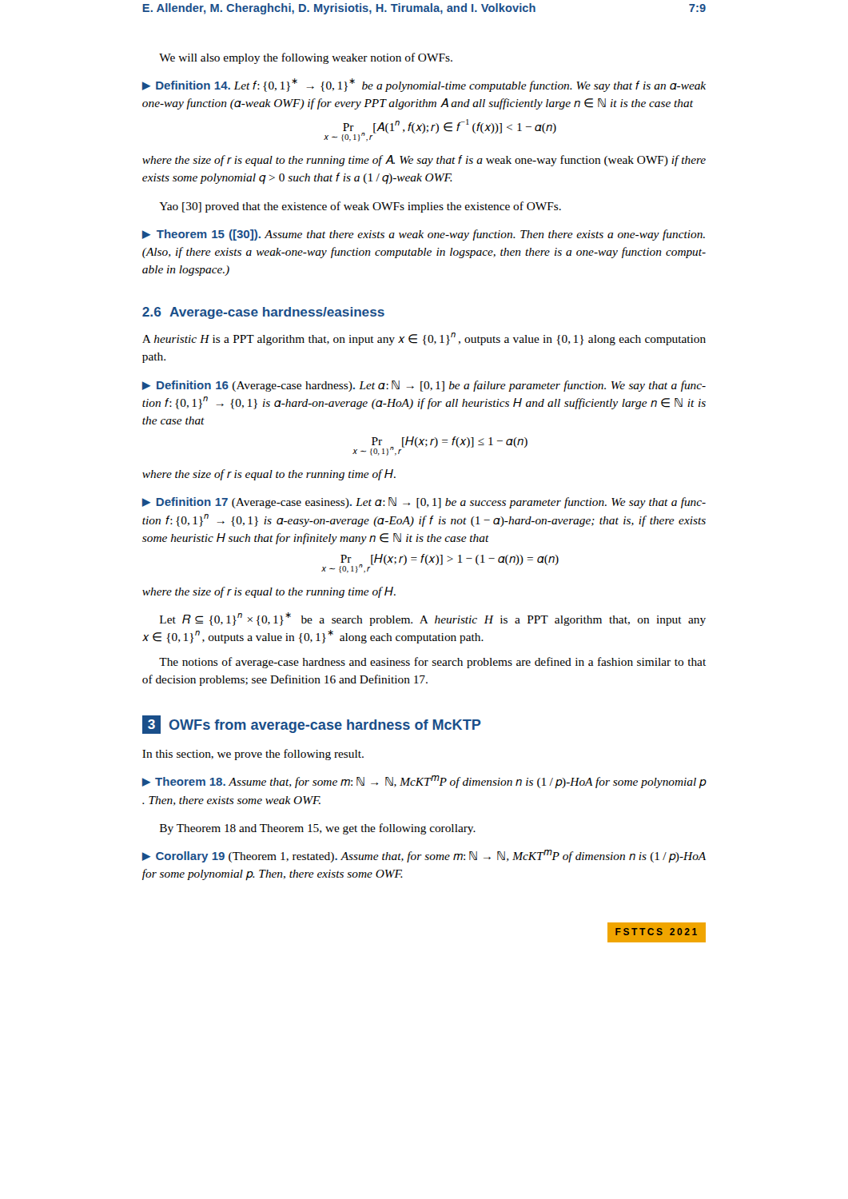E. Allender, M. Cheraghchi, D. Myrisiotis, H. Tirumala, and I. Volkovich 7:9
We will also employ the following weaker notion of OWFs.
▶ Definition 14. Let f:{0,1}∗→{0,1}∗ be a polynomial-time computable function. We say that f is an α-weak one-way function (α-weak OWF) if for every PPT algorithm A and all sufficiently large n∈ℕ it is the case that
Pr x∼{0,1}n,r [ A(1n,f(x);r) ∈ f−1(f(x)) ] <1−α(n)
where the size of r is equal to the running time of A. We say that f is a weak one-way function (weak OWF) if there exists some polynomial q>0 such that f is a (1/q)-weak OWF.
Yao [30] proved that the existence of weak OWFs implies the existence of OWFs.
▶ Theorem 15 ([30]). Assume that there exists a weak one-way function. Then there exists a one-way function. (Also, if there exists a weak-one-way function computable in logspace, then there is a one-way function computable in logspace.)
2.6 Average-case hardness/easiness
A heuristic H is a PPT algorithm that, on input any x∈{0,1}n, outputs a value in {0,1} along each computation path.
▶ Definition 16 (Average-case hardness). Let α:ℕ→[0,1] be a failure parameter function. We say that a function f:{0,1}n→{0,1} is α-hard-on-average (α-HoA) if for all heuristics H and all sufficiently large n∈ℕ it is the case that
Pr x∼{0,1}n,r [H(x;r)=f(x)] ≤1−α(n)
where the size of r is equal to the running time of H.
▶ Definition 17 (Average-case easiness). Let α:ℕ→[0,1] be a success parameter function. We say that a function f:{0,1}n→{0,1} is α-easy-on-average (α-EoA) if f is not (1−α)-hard-on-average; that is, if there exists some heuristic H such that for infinitely many n∈ℕ it is the case that
Pr x∼{0,1}n,r [H(x;r)=f(x)] >1−(1−α(n)) =α(n)
where the size of r is equal to the running time of H.
Let R⊆{0,1}n×{0,1}∗ be a search problem. A heuristic H is a PPT algorithm that, on input any x∈{0,1}n, outputs a value in {0,1}∗ along each computation path.
The notions of average-case hardness and easiness for search problems are defined in a fashion similar to that of decision problems; see Definition 16 and Definition 17.
3 OWFs from average-case hardness of McKTP
In this section, we prove the following result.
▶ Theorem 18. Assume that, for some m:ℕ→ℕ, McKTmP of dimension n is (1/p)-HoA for some polynomial p. Then, there exists some weak OWF.
By Theorem 18 and Theorem 15, we get the following corollary.
▶ Corollary 19 (Theorem 1, restated). Assume that, for some m:ℕ→ℕ, McKTmP of dimension n is (1/p)-HoA for some polynomial p. Then, there exists some OWF.
FSTTCS 2021